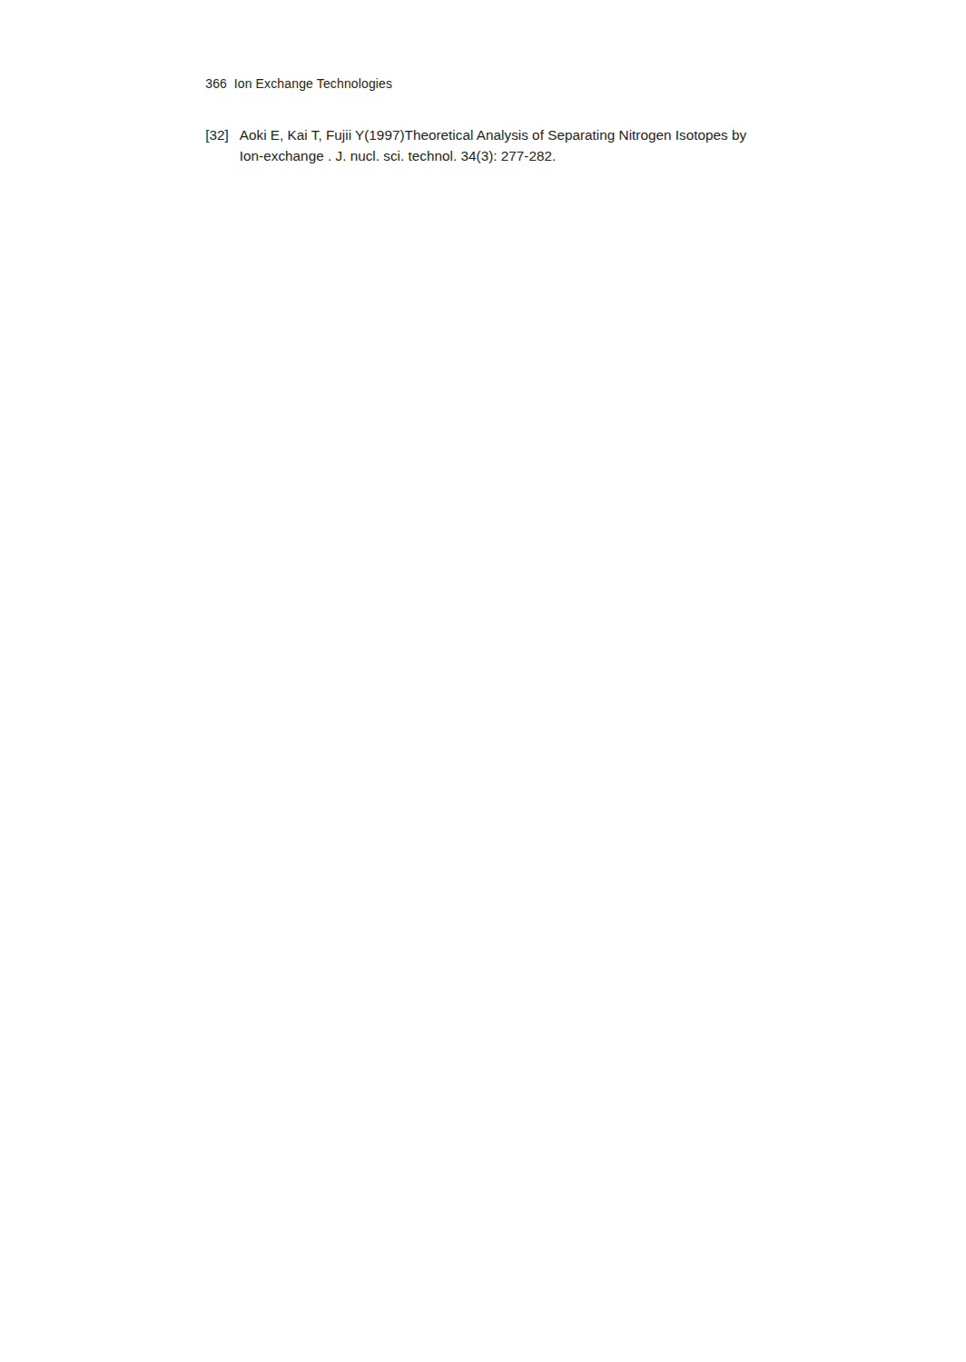366 Ion Exchange Technologies
[32] Aoki E, Kai T, Fujii Y(1997)Theoretical Analysis of Separating Nitrogen Isotopes by Ion-exchange . J. nucl. sci. technol. 34(3): 277-282.